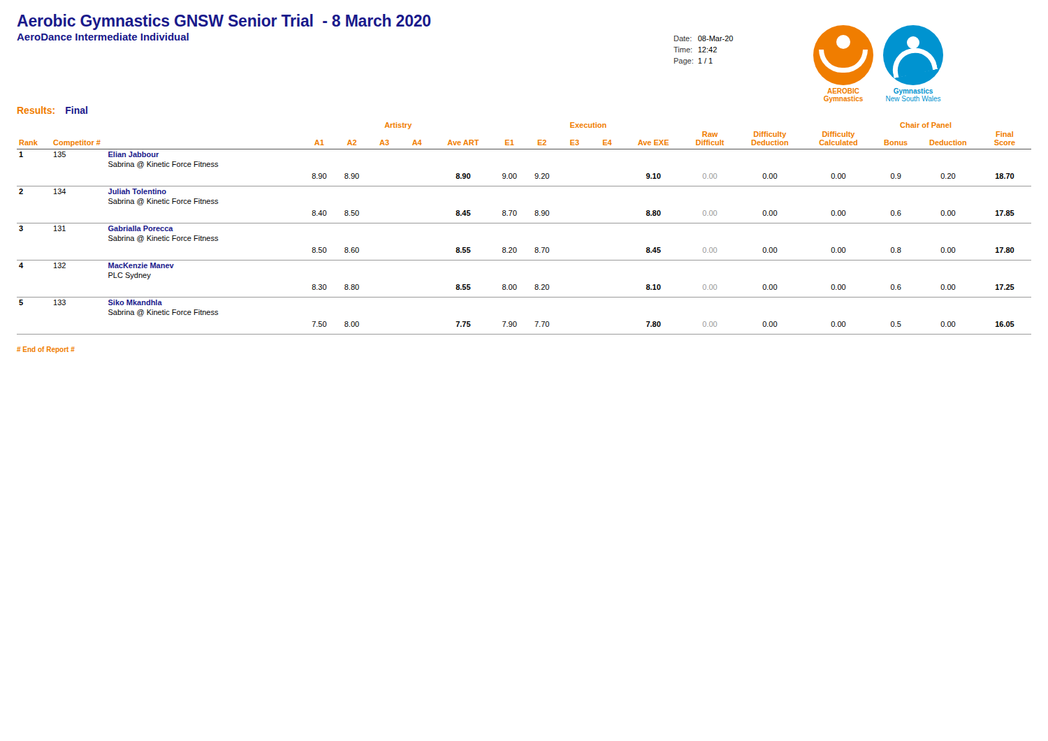Aerobic Gymnastics GNSW Senior Trial - 8 March 2020
AeroDance Intermediate Individual
| Date: | 08-Mar-20 |
| Time: | 12:42 |
| Page: | 1 / 1 |
AEROBIC
Gymnastics
Gymnastics
New South Wales
Results: Final
| | | | Artistry | Execution | | | | Chair of Panel | |
| --- | --- | --- | --- | --- | --- | --- | --- | --- | --- |
| Rank | Competitor # | A1 | A2 | A3 | A4 | Ave ART | E1 | E2 | E3 | E4 | Ave EXE | Raw Difficult | Difficulty Deduction | Difficulty Calculated | Bonus | Deduction | Final Score |
| 1 | 135 | Elian Jabbour | |
| | | Sabrina @ Kinetic Force Fitness | |
| | | | 8.90 | 8.90 | | | 8.90 | 9.00 | 9.20 | | | 9.10 | 0.00 | 0.00 | 0.00 | 0.9 | 0.20 | 18.70 |
| 2 | 134 | Juliah Tolentino | |
| | | Sabrina @ Kinetic Force Fitness | |
| | | | 8.40 | 8.50 | | | 8.45 | 8.70 | 8.90 | | | 8.80 | 0.00 | 0.00 | 0.00 | 0.6 | 0.00 | 17.85 |
| 3 | 131 | Gabrialla Porecca | |
| | | Sabrina @ Kinetic Force Fitness | |
| | | | 8.50 | 8.60 | | | 8.55 | 8.20 | 8.70 | | | 8.45 | 0.00 | 0.00 | 0.00 | 0.8 | 0.00 | 17.80 |
| 4 | 132 | MacKenzie Manev | |
| | | PLC Sydney | |
| | | | 8.30 | 8.80 | | | 8.55 | 8.00 | 8.20 | | | 8.10 | 0.00 | 0.00 | 0.00 | 0.6 | 0.00 | 17.25 |
| 5 | 133 | Siko Mkandhla | |
| | | Sabrina @ Kinetic Force Fitness | |
| | | | 7.50 | 8.00 | | | 7.75 | 7.90 | 7.70 | | | 7.80 | 0.00 | 0.00 | 0.00 | 0.5 | 0.00 | 16.05 |
# End of Report #